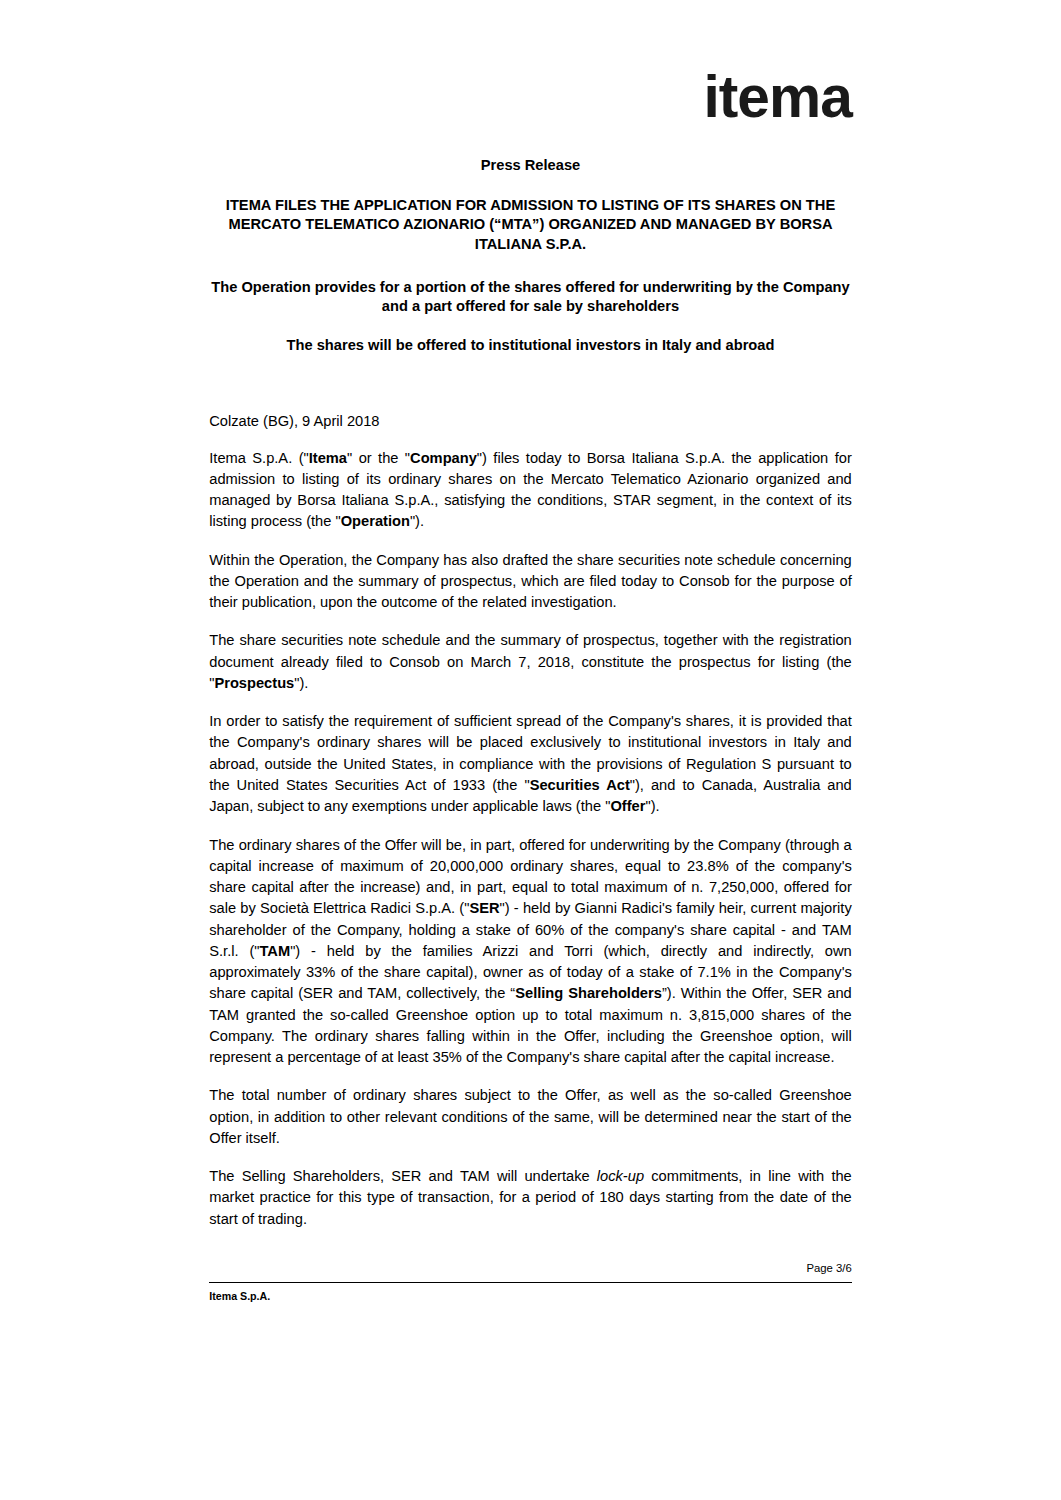itema
Press Release
ITEMA FILES THE APPLICATION FOR ADMISSION TO LISTING OF ITS SHARES ON THE MERCATO TELEMATICO AZIONARIO (“MTA”) ORGANIZED AND MANAGED BY BORSA ITALIANA S.P.A.
The Operation provides for a portion of the shares offered for underwriting by the Company and a part offered for sale by shareholders
The shares will be offered to institutional investors in Italy and abroad
Colzate (BG), 9 April 2018
Itema S.p.A. ("Itema" or the "Company") files today to Borsa Italiana S.p.A. the application for admission to listing of its ordinary shares on the Mercato Telematico Azionario organized and managed by Borsa Italiana S.p.A., satisfying the conditions, STAR segment, in the context of its listing process (the "Operation").
Within the Operation, the Company has also drafted the share securities note schedule concerning the Operation and the summary of prospectus, which are filed today to Consob for the purpose of their publication, upon the outcome of the related investigation.
The share securities note schedule and the summary of prospectus, together with the registration document already filed to Consob on March 7, 2018, constitute the prospectus for listing (the "Prospectus").
In order to satisfy the requirement of sufficient spread of the Company's shares, it is provided that the Company's ordinary shares will be placed exclusively to institutional investors in Italy and abroad, outside the United States, in compliance with the provisions of Regulation S pursuant to the United States Securities Act of 1933 (the "Securities Act"), and to Canada, Australia and Japan, subject to any exemptions under applicable laws (the "Offer").
The ordinary shares of the Offer will be, in part, offered for underwriting by the Company (through a capital increase of maximum of 20,000,000 ordinary shares, equal to 23.8% of the company's share capital after the increase) and, in part, equal to total maximum of n. 7,250,000, offered for sale by Società Elettrica Radici S.p.A. ("SER") - held by Gianni Radici's family heir, current majority shareholder of the Company, holding a stake of 60% of the company's share capital - and TAM S.r.l. ("TAM") - held by the families Arizzi and Torri (which, directly and indirectly, own approximately 33% of the share capital), owner as of today of a stake of 7.1% in the Company's share capital (SER and TAM, collectively, the “Selling Shareholders”). Within the Offer, SER and TAM granted the so-called Greenshoe option up to total maximum n. 3,815,000 shares of the Company. The ordinary shares falling within in the Offer, including the Greenshoe option, will represent a percentage of at least 35% of the Company's share capital after the capital increase.
The total number of ordinary shares subject to the Offer, as well as the so-called Greenshoe option, in addition to other relevant conditions of the same, will be determined near the start of the Offer itself.
The Selling Shareholders, SER and TAM will undertake lock-up commitments, in line with the market practice for this type of transaction, for a period of 180 days starting from the date of the start of trading.
Page 3/6
Itema S.p.A.